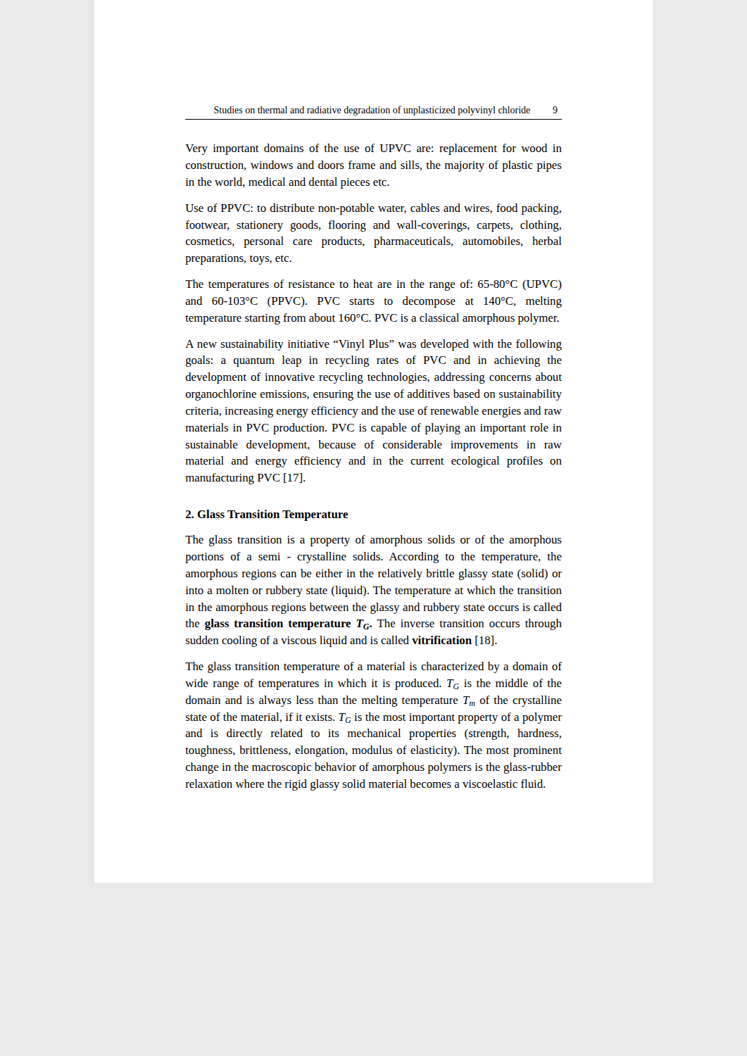Studies on thermal and radiative degradation of unplasticized polyvinyl chloride 9
Very important domains of the use of UPVC are: replacement for wood in construction, windows and doors frame and sills, the majority of plastic pipes in the world, medical and dental pieces etc.
Use of PPVC: to distribute non-potable water, cables and wires, food packing, footwear, stationery goods, flooring and wall-coverings, carpets, clothing, cosmetics, personal care products, pharmaceuticals, automobiles, herbal preparations, toys, etc.
The temperatures of resistance to heat are in the range of: 65-80°C (UPVC) and 60-103°C (PPVC). PVC starts to decompose at 140°C, melting temperature starting from about 160°C. PVC is a classical amorphous polymer.
A new sustainability initiative “Vinyl Plus” was developed with the following goals: a quantum leap in recycling rates of PVC and in achieving the development of innovative recycling technologies, addressing concerns about organochlorine emissions, ensuring the use of additives based on sustainability criteria, increasing energy efficiency and the use of renewable energies and raw materials in PVC production. PVC is capable of playing an important role in sustainable development, because of considerable improvements in raw material and energy efficiency and in the current ecological profiles on manufacturing PVC [17].
2. Glass Transition Temperature
The glass transition is a property of amorphous solids or of the amorphous portions of a semi - crystalline solids. According to the temperature, the amorphous regions can be either in the relatively brittle glassy state (solid) or into a molten or rubbery state (liquid). The temperature at which the transition in the amorphous regions between the glassy and rubbery state occurs is called the glass transition temperature TG. The inverse transition occurs through sudden cooling of a viscous liquid and is called vitrification [18].
The glass transition temperature of a material is characterized by a domain of wide range of temperatures in which it is produced. TG is the middle of the domain and is always less than the melting temperature Tm of the crystalline state of the material, if it exists. TG is the most important property of a polymer and is directly related to its mechanical properties (strength, hardness, toughness, brittleness, elongation, modulus of elasticity). The most prominent change in the macroscopic behavior of amorphous polymers is the glass-rubber relaxation where the rigid glassy solid material becomes a viscoelastic fluid.